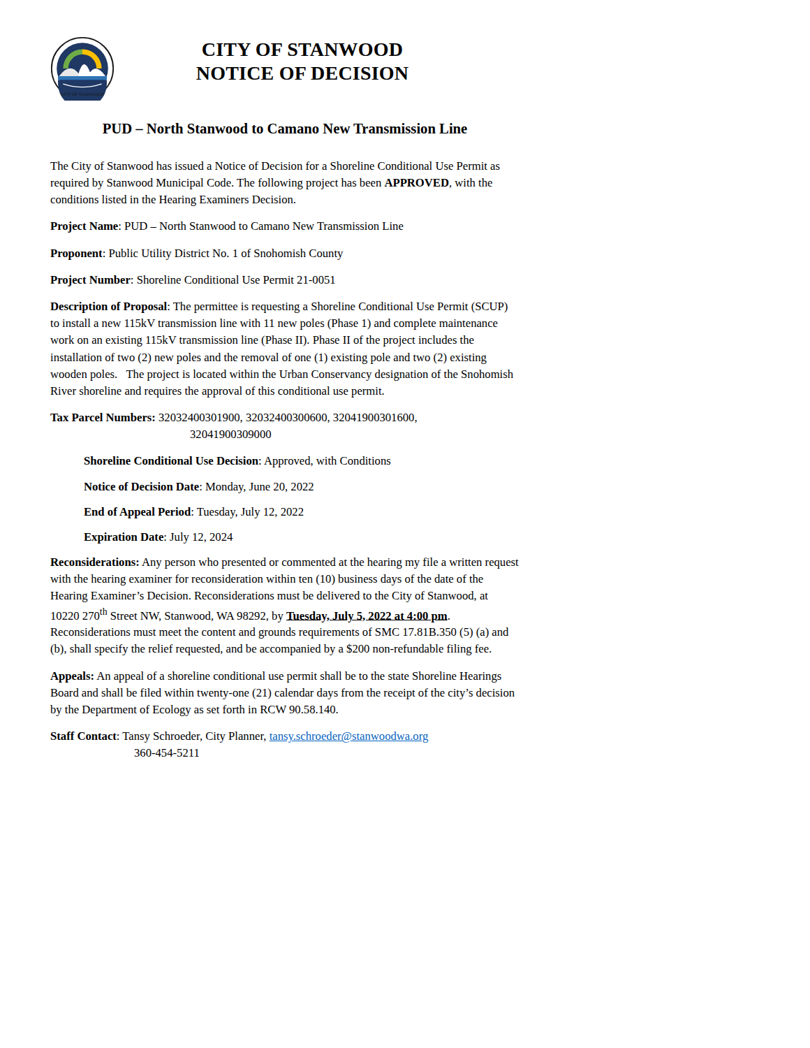CITY OF STANWOOD
CITY OF STANWOOD
NOTICE OF DECISION
PUD – North Stanwood to Camano New Transmission Line
The City of Stanwood has issued a Notice of Decision for a Shoreline Conditional Use Permit as required by Stanwood Municipal Code. The following project has been APPROVED, with the conditions listed in the Hearing Examiners Decision.
Project Name: PUD – North Stanwood to Camano New Transmission Line
Proponent: Public Utility District No. 1 of Snohomish County
Project Number: Shoreline Conditional Use Permit 21-0051
Description of Proposal: The permittee is requesting a Shoreline Conditional Use Permit (SCUP) to install a new 115kV transmission line with 11 new poles (Phase 1) and complete maintenance work on an existing 115kV transmission line (Phase II). Phase II of the project includes the installation of two (2) new poles and the removal of one (1) existing pole and two (2) existing wooden poles. The project is located within the Urban Conservancy designation of the Snohomish River shoreline and requires the approval of this conditional use permit.
Tax Parcel Numbers: 32032400301900, 32032400300600, 32041900301600, 32041900309000
Shoreline Conditional Use Decision: Approved, with Conditions
Notice of Decision Date: Monday, June 20, 2022
End of Appeal Period: Tuesday, July 12, 2022
Expiration Date: July 12, 2024
Reconsiderations: Any person who presented or commented at the hearing my file a written request with the hearing examiner for reconsideration within ten (10) business days of the date of the Hearing Examiner’s Decision. Reconsiderations must be delivered to the City of Stanwood, at 10220 270th Street NW, Stanwood, WA 98292, by Tuesday, July 5, 2022 at 4:00 pm. Reconsiderations must meet the content and grounds requirements of SMC 17.81B.350 (5) (a) and (b), shall specify the relief requested, and be accompanied by a $200 non-refundable filing fee.
Appeals: An appeal of a shoreline conditional use permit shall be to the state Shoreline Hearings Board and shall be filed within twenty-one (21) calendar days from the receipt of the city’s decision by the Department of Ecology as set forth in RCW 90.58.140.
Staff Contact: Tansy Schroeder, City Planner, tansy.schroeder@stanwoodwa.org 360-454-5211